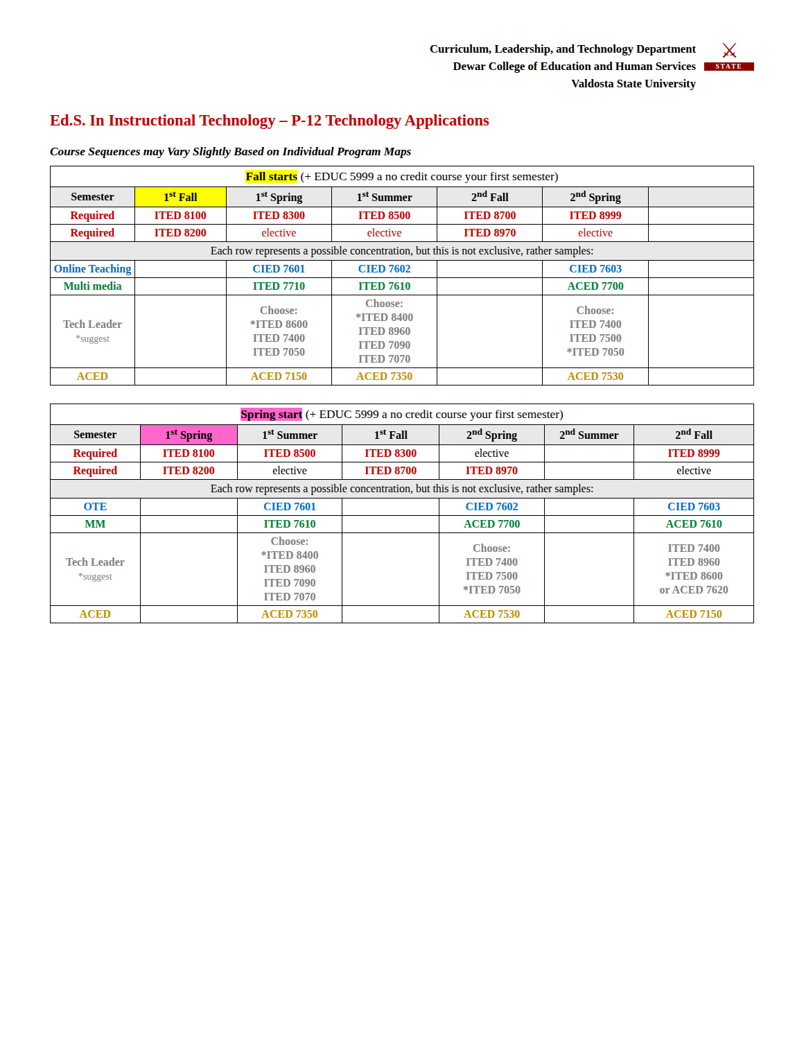Curriculum, Leadership, and Technology Department
Dewar College of Education and Human Services
Valdosta State University
⚔
STATE
Ed.S. In Instructional Technology – P-12 Technology Applications
Course Sequences may Vary Slightly Based on Individual Program Maps
| Fall starts (+ EDUC 5999 a no credit course your first semester) |
| Semester | 1 st Fall | 1 st Spring | 1 st Summer | 2 nd Fall | 2 nd Spring | |
| Required | ITED 8100 | ITED 8300 | ITED 8500 | ITED 8700 | ITED 8999 | |
| Required | ITED 8200 | elective | elective | ITED 8970 | elective | |
| Each row represents a possible concentration, but this is not exclusive, rather samples: |
| Online Teaching | | CIED 7601 | CIED 7602 | | CIED 7603 | |
| Multi media | | ITED 7710 | ITED 7610 | | ACED 7700 | |
| Tech Leader *suggest | | Choose: *ITED 8600 ITED 7400 ITED 7050 | Choose: *ITED 8400 ITED 8960 ITED 7090 ITED 7070 | | Choose: ITED 7400 ITED 7500 *ITED 7050 | |
| ACED | | ACED 7150 | ACED 7350 | | ACED 7530 | |
| Spring start (+ EDUC 5999 a no credit course your first semester) |
| Semester | 1 st Spring | 1 st Summer | 1 st Fall | 2 nd Spring | 2 nd Summer | 2 nd Fall |
| Required | ITED 8100 | ITED 8500 | ITED 8300 | elective | | ITED 8999 |
| Required | ITED 8200 | elective | ITED 8700 | ITED 8970 | | elective |
| Each row represents a possible concentration, but this is not exclusive, rather samples: |
| OTE | | CIED 7601 | | CIED 7602 | | CIED 7603 |
| MM | | ITED 7610 | | ACED 7700 | | ACED 7610 |
| Tech Leader *suggest | | Choose: *ITED 8400 ITED 8960 ITED 7090 ITED 7070 | | Choose: ITED 7400 ITED 7500 *ITED 7050 | | ITED 7400 ITED 8960 *ITED 8600 or ACED 7620 |
| ACED | | ACED 7350 | | ACED 7530 | | ACED 7150 |